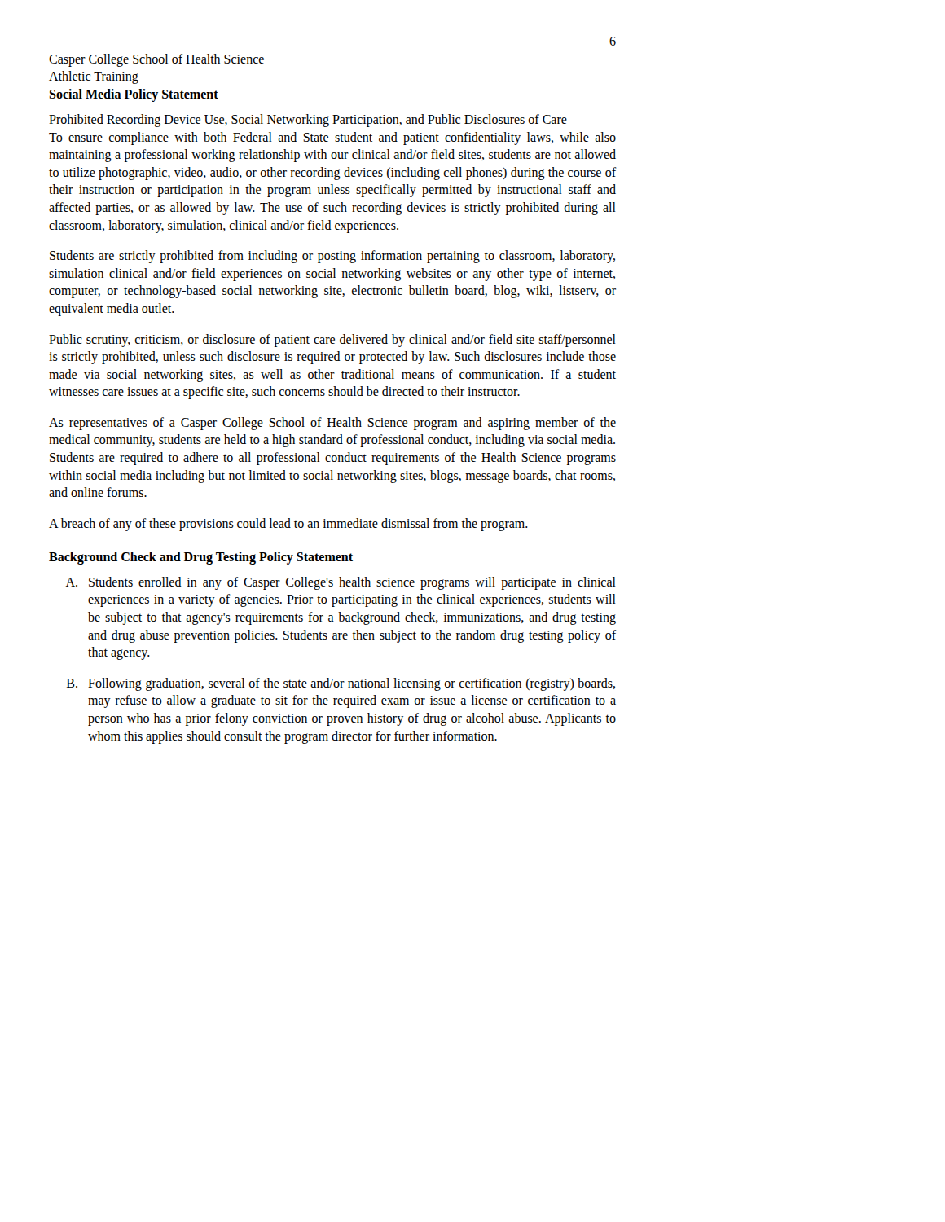6
Casper College School of Health Science
Athletic Training
Social Media Policy Statement
Prohibited Recording Device Use, Social Networking Participation, and Public Disclosures of Care
To ensure compliance with both Federal and State student and patient confidentiality laws, while also maintaining a professional working relationship with our clinical and/or field sites, students are not allowed to utilize photographic, video, audio, or other recording devices (including cell phones) during the course of their instruction or participation in the program unless specifically permitted by instructional staff and affected parties, or as allowed by law. The use of such recording devices is strictly prohibited during all classroom, laboratory, simulation, clinical and/or field experiences.
Students are strictly prohibited from including or posting information pertaining to classroom, laboratory, simulation clinical and/or field experiences on social networking websites or any other type of internet, computer, or technology-based social networking site, electronic bulletin board, blog, wiki, listserv, or equivalent media outlet.
Public scrutiny, criticism, or disclosure of patient care delivered by clinical and/or field site staff/personnel is strictly prohibited, unless such disclosure is required or protected by law. Such disclosures include those made via social networking sites, as well as other traditional means of communication. If a student witnesses care issues at a specific site, such concerns should be directed to their instructor.
As representatives of a Casper College School of Health Science program and aspiring member of the medical community, students are held to a high standard of professional conduct, including via social media. Students are required to adhere to all professional conduct requirements of the Health Science programs within social media including but not limited to social networking sites, blogs, message boards, chat rooms, and online forums.
A breach of any of these provisions could lead to an immediate dismissal from the program.
Background Check and Drug Testing Policy Statement
Students enrolled in any of Casper College's health science programs will participate in clinical experiences in a variety of agencies. Prior to participating in the clinical experiences, students will be subject to that agency's requirements for a background check, immunizations, and drug testing and drug abuse prevention policies. Students are then subject to the random drug testing policy of that agency.
Following graduation, several of the state and/or national licensing or certification (registry) boards, may refuse to allow a graduate to sit for the required exam or issue a license or certification to a person who has a prior felony conviction or proven history of drug or alcohol abuse. Applicants to whom this applies should consult the program director for further information.